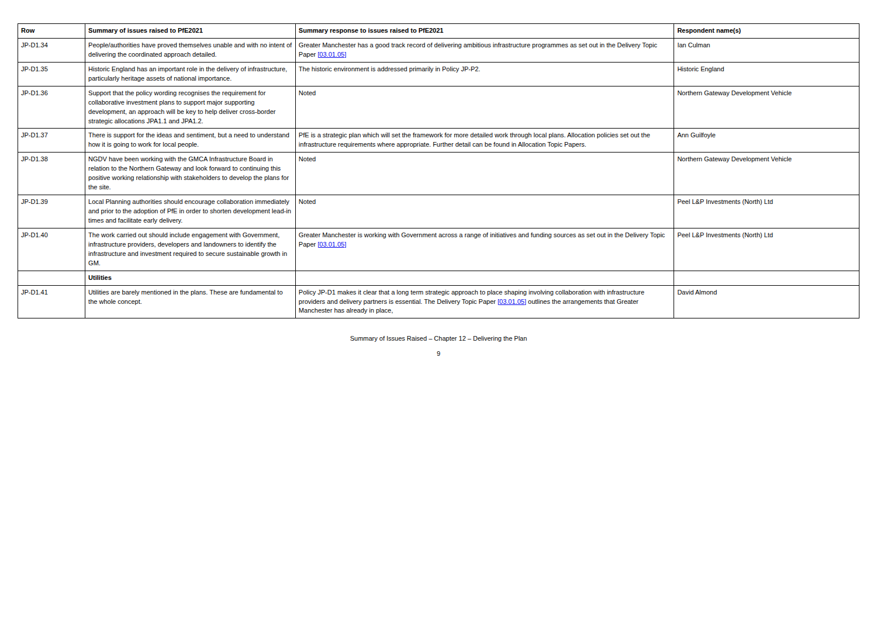| Row | Summary of issues raised to PfE2021 | Summary response to issues raised to PfE2021 | Respondent name(s) |
| --- | --- | --- | --- |
| JP-D1.34 | People/authorities have proved themselves unable and with no intent of delivering the coordinated approach detailed. | Greater Manchester has a good track record of delivering ambitious infrastructure programmes as set out in the Delivery Topic Paper [03.01.05] | Ian Culman |
| JP-D1.35 | Historic England has an important role in the delivery of infrastructure, particularly heritage assets of national importance. | The historic environment is addressed primarily in Policy JP-P2. | Historic England |
| JP-D1.36 | Support that the policy wording recognises the requirement for collaborative investment plans to support major supporting development, an approach will be key to help deliver cross-border strategic allocations JPA1.1 and JPA1.2. | Noted | Northern Gateway Development Vehicle |
| JP-D1.37 | There is support for the ideas and sentiment, but a need to understand how it is going to work for local people. | PfE is a strategic plan which will set the framework for more detailed work through local plans. Allocation policies set out the infrastructure requirements where appropriate. Further detail can be found in Allocation Topic Papers. | Ann Guilfoyle |
| JP-D1.38 | NGDV have been working with the GMCA Infrastructure Board in relation to the Northern Gateway and look forward to continuing this positive working relationship with stakeholders to develop the plans for the site. | Noted | Northern Gateway Development Vehicle |
| JP-D1.39 | Local Planning authorities should encourage collaboration immediately and prior to the adoption of PfE in order to shorten development lead-in times and facilitate early delivery. | Noted | Peel L&P Investments (North) Ltd |
| JP-D1.40 | The work carried out should include engagement with Government, infrastructure providers, developers and landowners to identify the infrastructure and investment required to secure sustainable growth in GM. | Greater Manchester is working with Government across a range of initiatives and funding sources as set out in the Delivery Topic Paper [03.01.05] | Peel L&P Investments (North) Ltd |
| | Utilities | | |
| JP-D1.41 | Utilities are barely mentioned in the plans. These are fundamental to the whole concept. | Policy JP-D1 makes it clear that a long term strategic approach to place shaping involving collaboration with infrastructure providers and delivery partners is essential. The Delivery Topic Paper [03.01.05] outlines the arrangements that Greater Manchester has already in place, | David Almond |
Summary of Issues Raised – Chapter 12 – Delivering the Plan
9